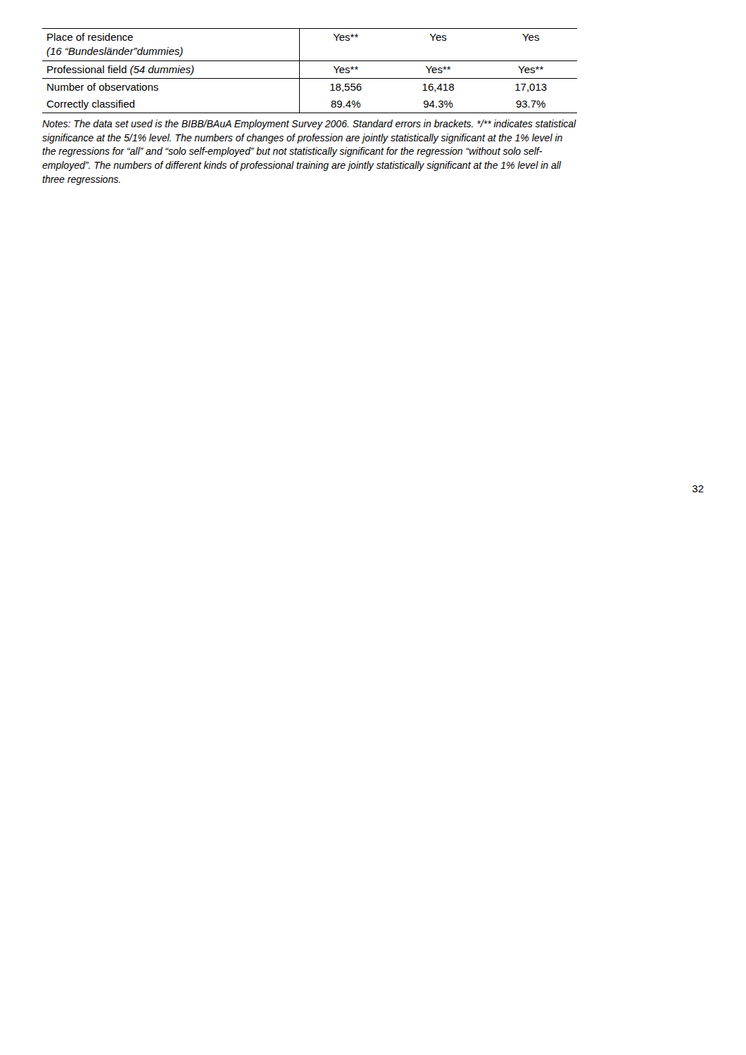| Place of residence (16 “Bundesländer”dummies) | Yes** | Yes | Yes |
| Professional field (54 dummies) | Yes** | Yes** | Yes** |
| Number of observations | 18,556 | 16,418 | 17,013 |
| Correctly classified | 89.4% | 94.3% | 93.7% |
Notes: The data set used is the BIBB/BAuA Employment Survey 2006. Standard errors in brackets. */** indicates statistical significance at the 5/1% level. The numbers of changes of profession are jointly statistically significant at the 1% level in the regressions for “all” and “solo self-employed” but not statistically significant for the regression “without solo self-employed”. The numbers of different kinds of professional training are jointly statistically significant at the 1% level in all three regressions.
32